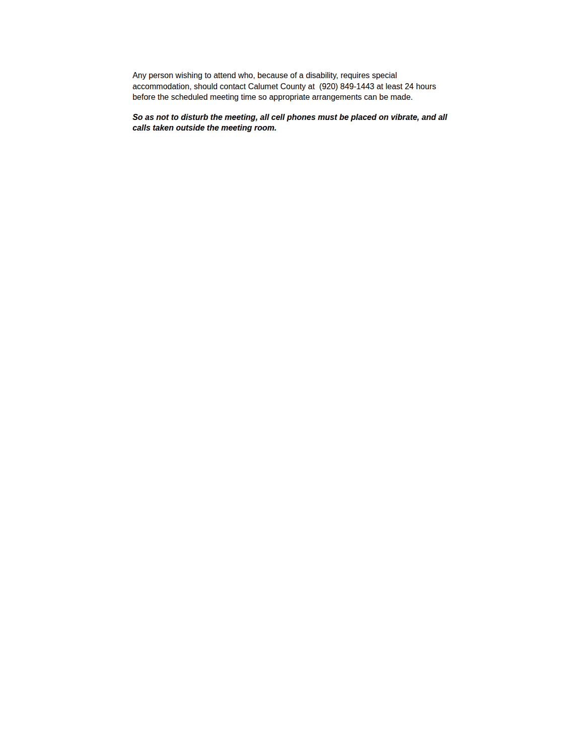Any person wishing to attend who, because of a disability, requires special accommodation, should contact Calumet County at (920) 849-1443 at least 24 hours before the scheduled meeting time so appropriate arrangements can be made.
So as not to disturb the meeting, all cell phones must be placed on vibrate, and all calls taken outside the meeting room.